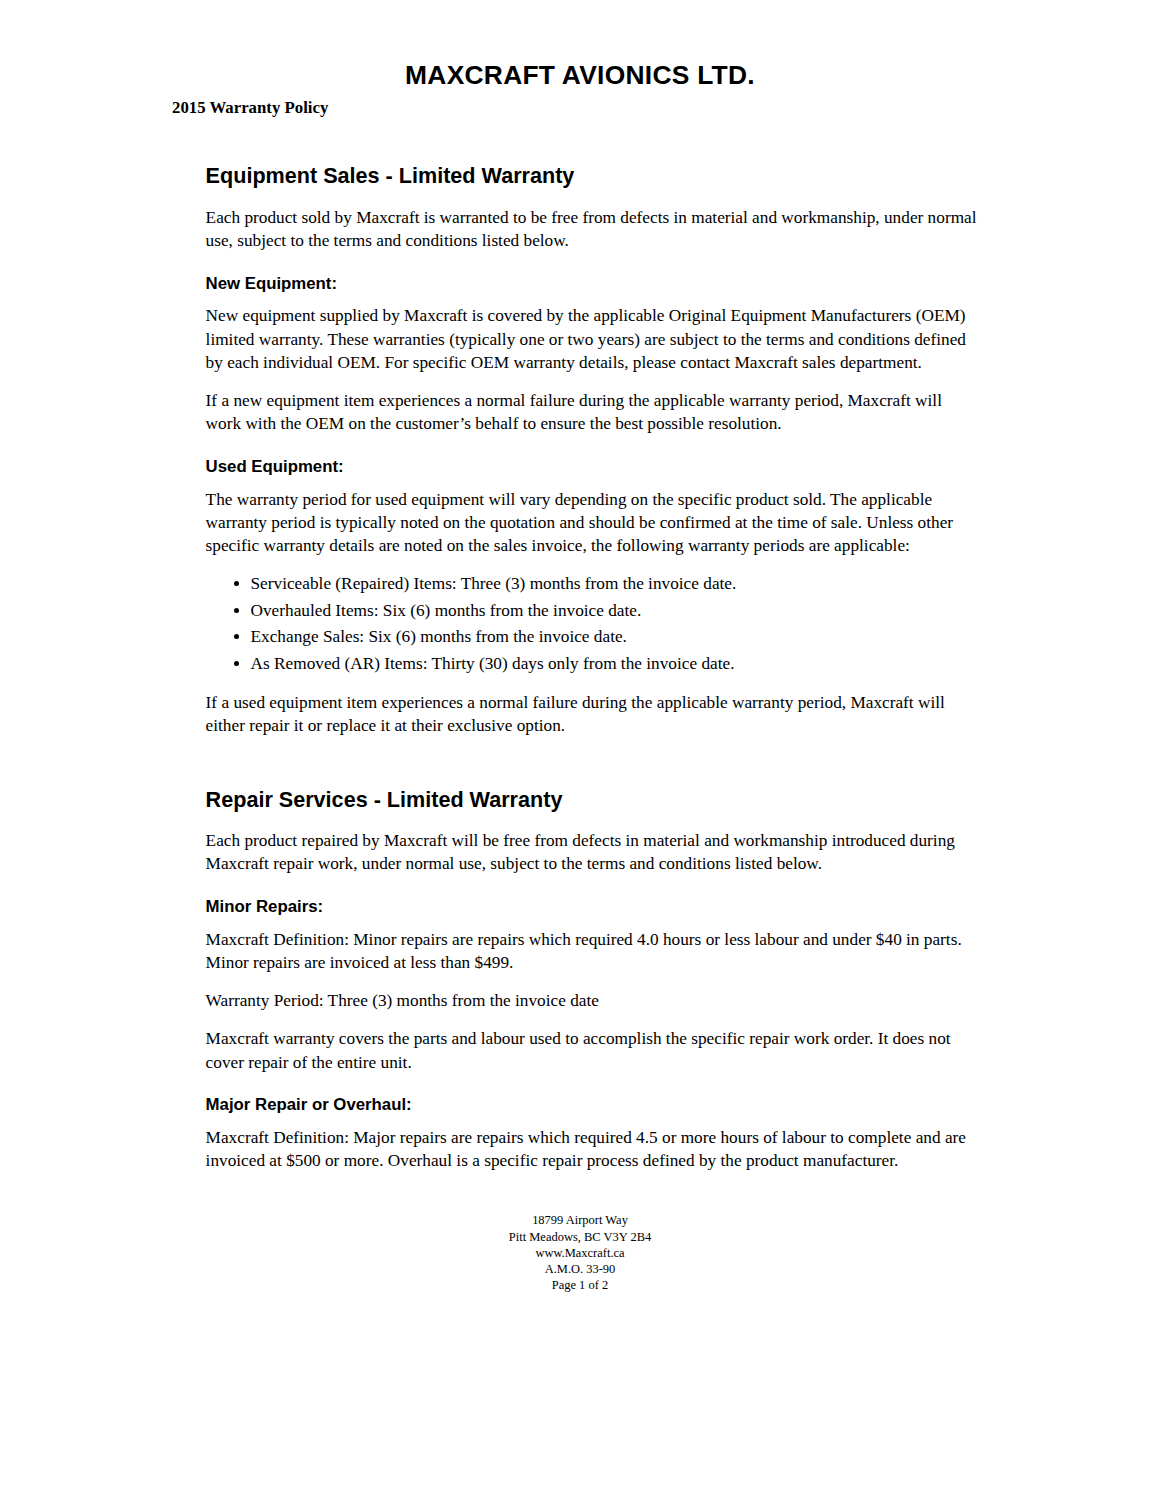MAXCRAFT AVIONICS LTD.
2015 Warranty Policy
Equipment Sales - Limited Warranty
Each product sold by Maxcraft is warranted to be free from defects in material and workmanship, under normal use, subject to the terms and conditions listed below.
New Equipment:
New equipment supplied by Maxcraft is covered by the applicable Original Equipment Manufacturers (OEM) limited warranty. These warranties (typically one or two years) are subject to the terms and conditions defined by each individual OEM. For specific OEM warranty details, please contact Maxcraft sales department.
If a new equipment item experiences a normal failure during the applicable warranty period, Maxcraft will work with the OEM on the customer’s behalf to ensure the best possible resolution.
Used Equipment:
The warranty period for used equipment will vary depending on the specific product sold. The applicable warranty period is typically noted on the quotation and should be confirmed at the time of sale. Unless other specific warranty details are noted on the sales invoice, the following warranty periods are applicable:
Serviceable (Repaired) Items: Three (3) months from the invoice date.
Overhauled Items: Six (6) months from the invoice date.
Exchange Sales: Six (6) months from the invoice date.
As Removed (AR) Items: Thirty (30) days only from the invoice date.
If a used equipment item experiences a normal failure during the applicable warranty period, Maxcraft will either repair it or replace it at their exclusive option.
Repair Services - Limited Warranty
Each product repaired by Maxcraft will be free from defects in material and workmanship introduced during Maxcraft repair work, under normal use, subject to the terms and conditions listed below.
Minor Repairs:
Maxcraft Definition: Minor repairs are repairs which required 4.0 hours or less labour and under $40 in parts. Minor repairs are invoiced at less than $499.
Warranty Period: Three (3) months from the invoice date
Maxcraft warranty covers the parts and labour used to accomplish the specific repair work order. It does not cover repair of the entire unit.
Major Repair or Overhaul:
Maxcraft Definition: Major repairs are repairs which required 4.5 or more hours of labour to complete and are invoiced at $500 or more. Overhaul is a specific repair process defined by the product manufacturer.
18799 Airport Way
Pitt Meadows, BC V3Y 2B4
www.Maxcraft.ca
A.M.O. 33-90
Page 1 of 2